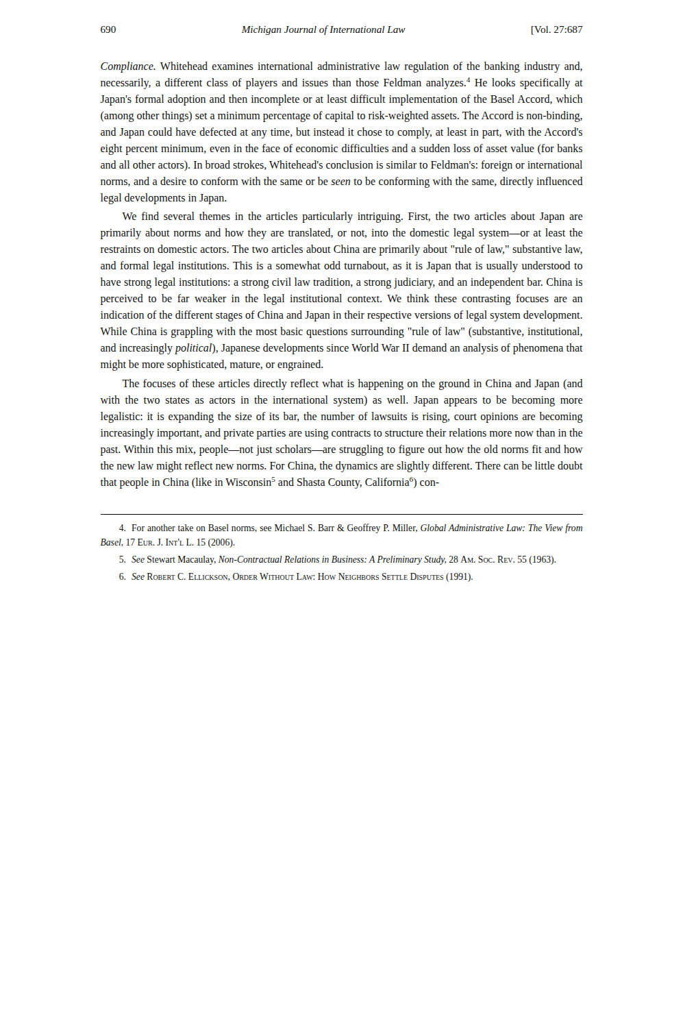690 Michigan Journal of International Law [Vol. 27:687
Compliance. Whitehead examines international administrative law regulation of the banking industry and, necessarily, a different class of players and issues than those Feldman analyzes.4 He looks specifically at Japan's formal adoption and then incomplete or at least difficult implementation of the Basel Accord, which (among other things) set a minimum percentage of capital to risk-weighted assets. The Accord is non-binding, and Japan could have defected at any time, but instead it chose to comply, at least in part, with the Accord's eight percent minimum, even in the face of economic difficulties and a sudden loss of asset value (for banks and all other actors). In broad strokes, Whitehead's conclusion is similar to Feldman's: foreign or international norms, and a desire to conform with the same or be seen to be conforming with the same, directly influenced legal developments in Japan.
We find several themes in the articles particularly intriguing. First, the two articles about Japan are primarily about norms and how they are translated, or not, into the domestic legal system—or at least the restraints on domestic actors. The two articles about China are primarily about "rule of law," substantive law, and formal legal institutions. This is a somewhat odd turnabout, as it is Japan that is usually understood to have strong legal institutions: a strong civil law tradition, a strong judiciary, and an independent bar. China is perceived to be far weaker in the legal institutional context. We think these contrasting focuses are an indication of the different stages of China and Japan in their respective versions of legal system development. While China is grappling with the most basic questions surrounding "rule of law" (substantive, institutional, and increasingly political), Japanese developments since World War II demand an analysis of phenomena that might be more sophisticated, mature, or engrained.
The focuses of these articles directly reflect what is happening on the ground in China and Japan (and with the two states as actors in the international system) as well. Japan appears to be becoming more legalistic: it is expanding the size of its bar, the number of lawsuits is rising, court opinions are becoming increasingly important, and private parties are using contracts to structure their relations more now than in the past. Within this mix, people—not just scholars—are struggling to figure out how the old norms fit and how the new law might reflect new norms. For China, the dynamics are slightly different. There can be little doubt that people in China (like in Wisconsin5 and Shasta County, California6) con-
4. For another take on Basel norms, see Michael S. Barr & Geoffrey P. Miller, Global Administrative Law: The View from Basel, 17 Eur. J. Int'l L. 15 (2006).
5. See Stewart Macaulay, Non-Contractual Relations in Business: A Preliminary Study, 28 Am. Soc. Rev. 55 (1963).
6. See Robert C. Ellickson, Order Without Law: How Neighbors Settle Disputes (1991).